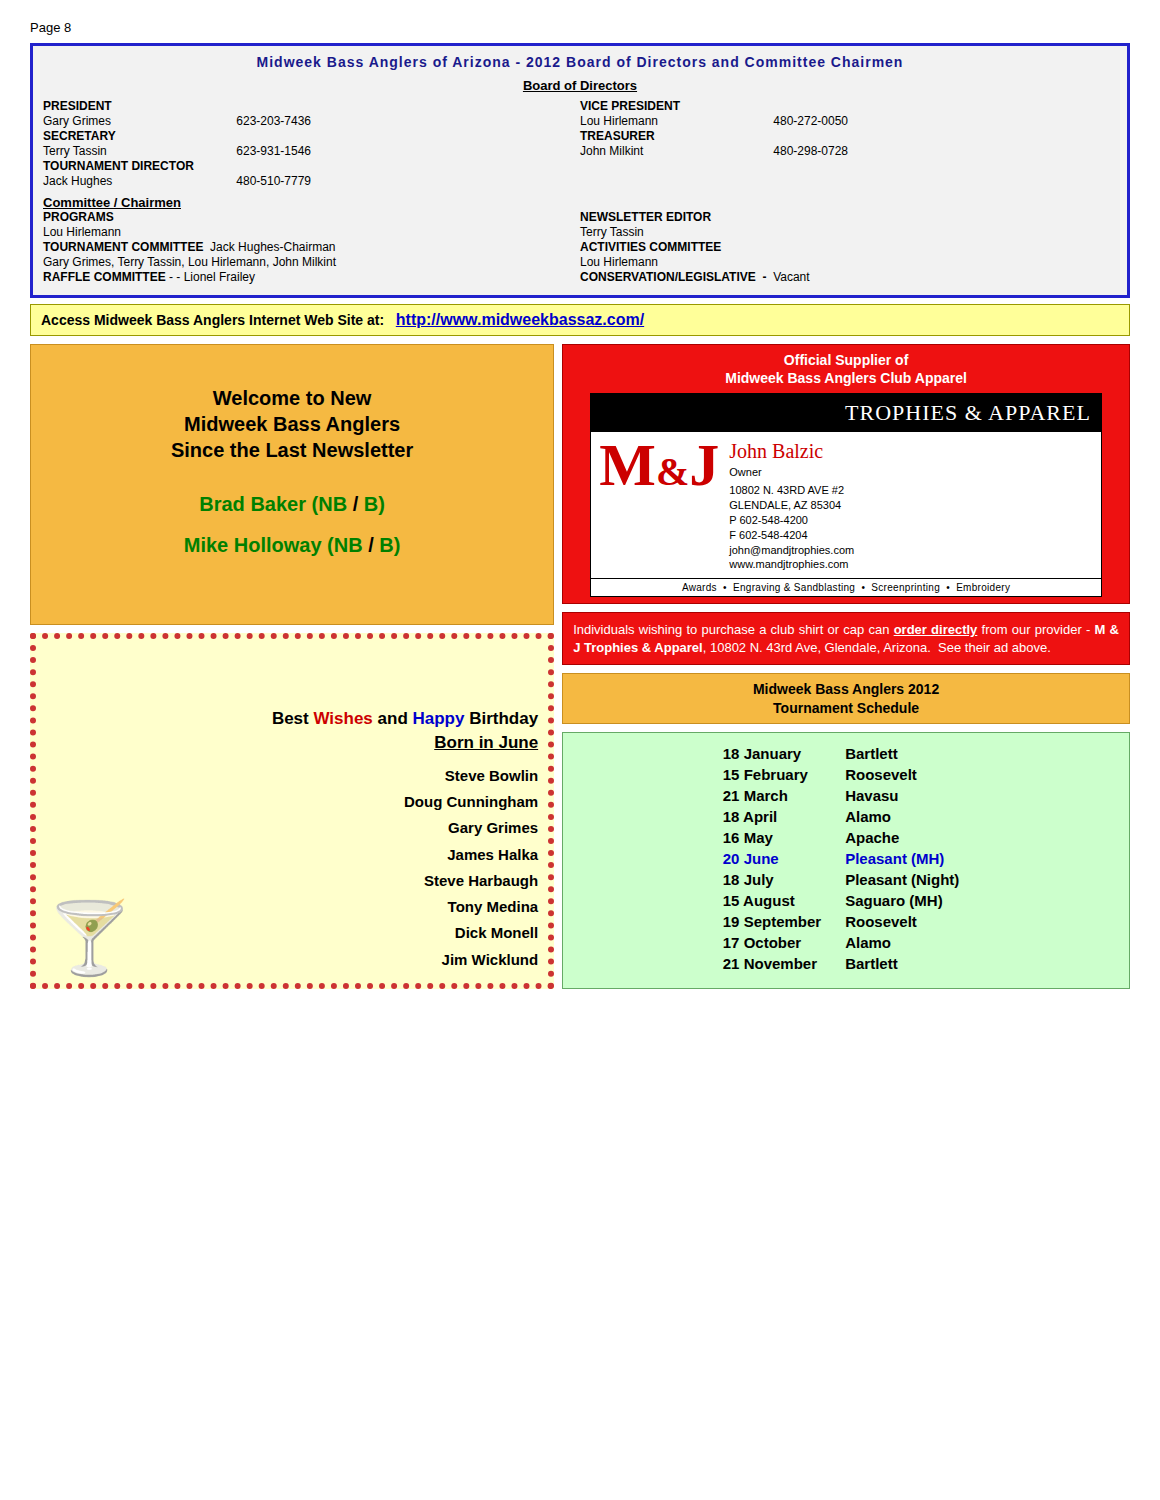Page 8
Midweek Bass Anglers of Arizona - 2012 Board of Directors and Committee Chairmen
Board of Directors
| PRESIDENT | | | VICE PRESIDENT | | |
| Gary Grimes | 623-203-7436 | | Lou Hirlemann | 480-272-0050 | |
| SECRETARY | | | TREASURER | | |
| Terry Tassin | 623-931-1546 | | John Milkint | 480-298-0728 | |
| TOURNAMENT DIRECTOR | | | | |
| Jack Hughes | 480-510-7779 | | | | |
Committee / Chairmen
| PROGRAMS | NEWSLETTER EDITOR |
| Lou Hirlemann | Terry Tassin |
| TOURNAMENT COMMITTEE Jack Hughes-Chairman | ACTIVITIES COMMITTEE |
| Gary Grimes, Terry Tassin, Lou Hirlemann, John Milkint | Lou Hirlemann |
| RAFFLE COMMITTEE - - Lionel Frailey | CONSERVATION/LEGISLATIVE - Vacant |
Access Midweek Bass Anglers Internet Web Site at: http://www.midweekbassaz.com/
Welcome to New
Midweek Bass Anglers
Since the Last Newsletter
Brad Baker (NB / B)
Mike Holloway (NB / B)
Best Wishes and Happy Birthday
Born in June
Steve Bowlin
Doug Cunningham
Gary Grimes
James Halka
Steve Harbaugh
Tony Medina
Dick Monell
Jim Wicklund
🍸
Official Supplier of
Midweek Bass Anglers Club Apparel
TROPHIES & APPAREL
M&J
John Balzic
Owner
10802 N. 43RD AVE #2
GLENDALE, AZ 85304
P 602-548-4200
F 602-548-4204
john@mandjtrophies.com
www.mandjtrophies.com
Awards • Engraving & Sandblasting • Screenprinting • Embroidery
Individuals wishing to purchase a club shirt or cap can order directly from our provider - M & J Trophies & Apparel, 10802 N. 43rd Ave, Glendale, Arizona. See their ad above.
Midweek Bass Anglers 2012
Tournament Schedule
| 18 January | Bartlett |
| 15 February | Roosevelt |
| 21 March | Havasu |
| 18 April | Alamo |
| 16 May | Apache |
| 20 June | Pleasant (MH) |
| 18 July | Pleasant (Night) |
| 15 August | Saguaro (MH) |
| 19 September | Roosevelt |
| 17 October | Alamo |
| 21 November | Bartlett |